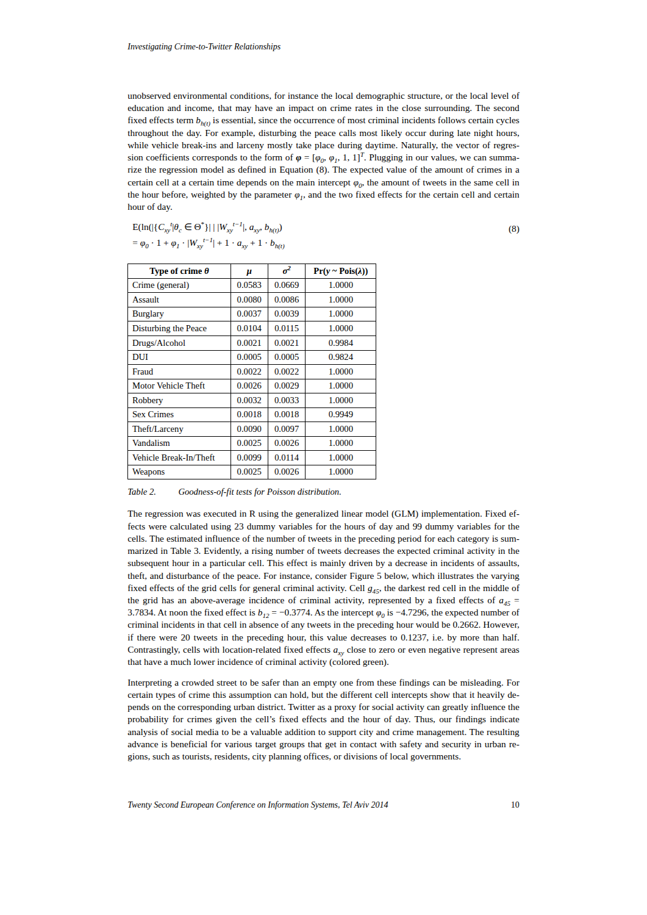Investigating Crime-to-Twitter Relationships
unobserved environmental conditions, for instance the local demographic structure, or the local level of education and income, that may have an impact on crime rates in the close surrounding. The second fixed effects term bh(t) is essential, since the occurrence of most criminal incidents follows certain cycles throughout the day. For example, disturbing the peace calls most likely occur during late night hours, while vehicle break-ins and larceny mostly take place during daytime. Naturally, the vector of regression coefficients corresponds to the form of φ = [φ0, φ1, 1, 1]T. Plugging in our values, we can summarize the regression model as defined in Equation (8). The expected value of the amount of crimes in a certain cell at a certain time depends on the main intercept φ0, the amount of tweets in the same cell in the hour before, weighted by the parameter φ1, and the two fixed effects for the certain cell and certain hour of day.
E(ln(|{Cxyt|θc ∈ Θ*}| | |Wxyt−1|, axy, bh(t))
= φ0 · 1 + φ1 · |Wxyt−1| + 1 · axy + 1 · bh(t)
(8)
| Type of crime θ | μ | σ 2 | Pr( y ~ Pois ( λ )) |
| --- | --- | --- | --- |
| Crime (general) | 0.0583 | 0.0669 | 1.0000 |
| Assault | 0.0080 | 0.0086 | 1.0000 |
| Burglary | 0.0037 | 0.0039 | 1.0000 |
| Disturbing the Peace | 0.0104 | 0.0115 | 1.0000 |
| Drugs/Alcohol | 0.0021 | 0.0021 | 0.9984 |
| DUI | 0.0005 | 0.0005 | 0.9824 |
| Fraud | 0.0022 | 0.0022 | 1.0000 |
| Motor Vehicle Theft | 0.0026 | 0.0029 | 1.0000 |
| Robbery | 0.0032 | 0.0033 | 1.0000 |
| Sex Crimes | 0.0018 | 0.0018 | 0.9949 |
| Theft/Larceny | 0.0090 | 0.0097 | 1.0000 |
| Vandalism | 0.0025 | 0.0026 | 1.0000 |
| Vehicle Break-In/Theft | 0.0099 | 0.0114 | 1.0000 |
| Weapons | 0.0025 | 0.0026 | 1.0000 |
Table 2. Goodness-of-fit tests for Poisson distribution.
The regression was executed in R using the generalized linear model (GLM) implementation. Fixed effects were calculated using 23 dummy variables for the hours of day and 99 dummy variables for the cells. The estimated influence of the number of tweets in the preceding period for each category is summarized in Table 3. Evidently, a rising number of tweets decreases the expected criminal activity in the subsequent hour in a particular cell. This effect is mainly driven by a decrease in incidents of assaults, theft, and disturbance of the peace. For instance, consider Figure 5 below, which illustrates the varying fixed effects of the grid cells for general criminal activity. Cell g45, the darkest red cell in the middle of the grid has an above-average incidence of criminal activity, represented by a fixed effects of a45 = 3.7834. At noon the fixed effect is b12 = −0.3774. As the intercept φ0 is −4.7296, the expected number of criminal incidents in that cell in absence of any tweets in the preceding hour would be 0.2662. However, if there were 20 tweets in the preceding hour, this value decreases to 0.1237, i.e. by more than half. Contrastingly, cells with location-related fixed effects axy close to zero or even negative represent areas that have a much lower incidence of criminal activity (colored green).
Interpreting a crowded street to be safer than an empty one from these findings can be misleading. For certain types of crime this assumption can hold, but the different cell intercepts show that it heavily depends on the corresponding urban district. Twitter as a proxy for social activity can greatly influence the probability for crimes given the cell’s fixed effects and the hour of day. Thus, our findings indicate analysis of social media to be a valuable addition to support city and crime management. The resulting advance is beneficial for various target groups that get in contact with safety and security in urban regions, such as tourists, residents, city planning offices, or divisions of local governments.
Twenty Second European Conference on Information Systems, Tel Aviv 2014
10